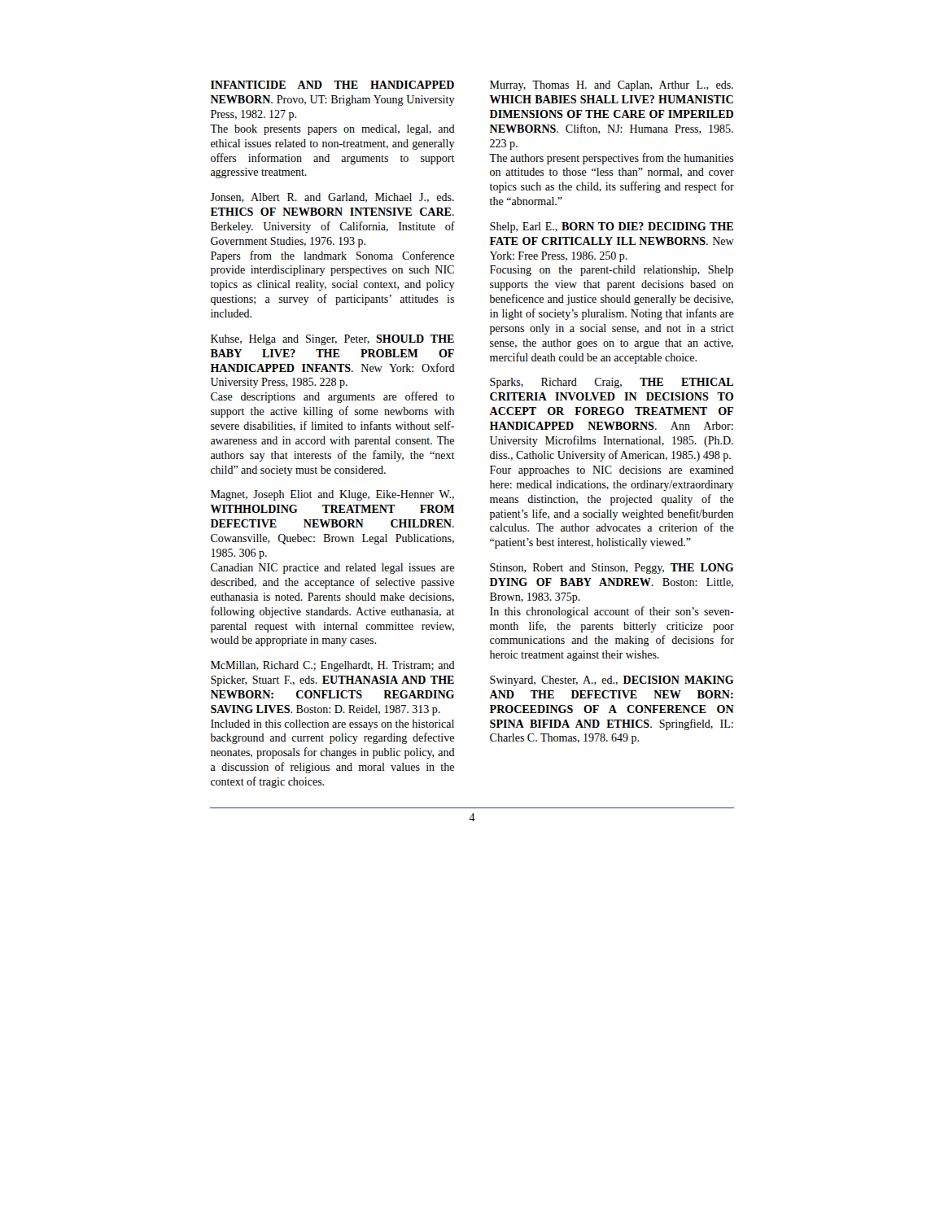INFANTICIDE AND THE HANDICAPPED NEWBORN. Provo, UT: Brigham Young University Press, 1982. 127 p.
The book presents papers on medical, legal, and ethical issues related to non-treatment, and generally offers information and arguments to support aggressive treatment.
Jonsen, Albert R. and Garland, Michael J., eds. ETHICS OF NEWBORN INTENSIVE CARE. Berkeley. University of California, Institute of Government Studies, 1976. 193 p.
Papers from the landmark Sonoma Conference provide interdisciplinary perspectives on such NIC topics as clinical reality, social context, and policy questions; a survey of participants’ attitudes is included.
Kuhse, Helga and Singer, Peter, SHOULD THE BABY LIVE? THE PROBLEM OF HANDICAPPED INFANTS. New York: Oxford University Press, 1985. 228 p.
Case descriptions and arguments are offered to support the active killing of some newborns with severe disabilities, if limited to infants without self-awareness and in accord with parental consent. The authors say that interests of the family, the “next child” and society must be considered.
Magnet, Joseph Eliot and Kluge, Eike-Henner W., WITHHOLDING TREATMENT FROM DEFECTIVE NEWBORN CHILDREN. Cowansville, Quebec: Brown Legal Publications, 1985. 306 p.
Canadian NIC practice and related legal issues are described, and the acceptance of selective passive euthanasia is noted. Parents should make decisions, following objective standards. Active euthanasia, at parental request with internal committee review, would be appropriate in many cases.
McMillan, Richard C.; Engelhardt, H. Tristram; and Spicker, Stuart F., eds. EUTHANASIA AND THE NEWBORN: CONFLICTS REGARDING SAVING LIVES. Boston: D. Reidel, 1987. 313 p.
Included in this collection are essays on the historical background and current policy regarding defective neonates, proposals for changes in public policy, and a discussion of religious and moral values in the context of tragic choices.
Murray, Thomas H. and Caplan, Arthur L., eds. WHICH BABIES SHALL LIVE? HUMANISTIC DIMENSIONS OF THE CARE OF IMPERILED NEWBORNS. Clifton, NJ: Humana Press, 1985. 223 p.
The authors present perspectives from the humanities on attitudes to those “less than” normal, and cover topics such as the child, its suffering and respect for the “abnormal.”
Shelp, Earl E., BORN TO DIE? DECIDING THE FATE OF CRITICALLY ILL NEWBORNS. New York: Free Press, 1986. 250 p.
Focusing on the parent-child relationship, Shelp supports the view that parent decisions based on beneficence and justice should generally be decisive, in light of society’s pluralism. Noting that infants are persons only in a social sense, and not in a strict sense, the author goes on to argue that an active, merciful death could be an acceptable choice.
Sparks, Richard Craig, THE ETHICAL CRITERIA INVOLVED IN DECISIONS TO ACCEPT OR FOREGO TREATMENT OF HANDICAPPED NEWBORNS. Ann Arbor: University Microfilms International, 1985. (Ph.D. diss., Catholic University of American, 1985.) 498 p.
Four approaches to NIC decisions are examined here: medical indications, the ordinary/extraordinary means distinction, the projected quality of the patient’s life, and a socially weighted benefit/burden calculus. The author advocates a criterion of the “patient’s best interest, holistically viewed.”
Stinson, Robert and Stinson, Peggy, THE LONG DYING OF BABY ANDREW. Boston: Little, Brown, 1983. 375p.
In this chronological account of their son’s seven-month life, the parents bitterly criticize poor communications and the making of decisions for heroic treatment against their wishes.
Swinyard, Chester, A., ed., DECISION MAKING AND THE DEFECTIVE NEW BORN: PROCEEDINGS OF A CONFERENCE ON SPINA BIFIDA AND ETHICS. Springfield, IL: Charles C. Thomas, 1978. 649 p.
4